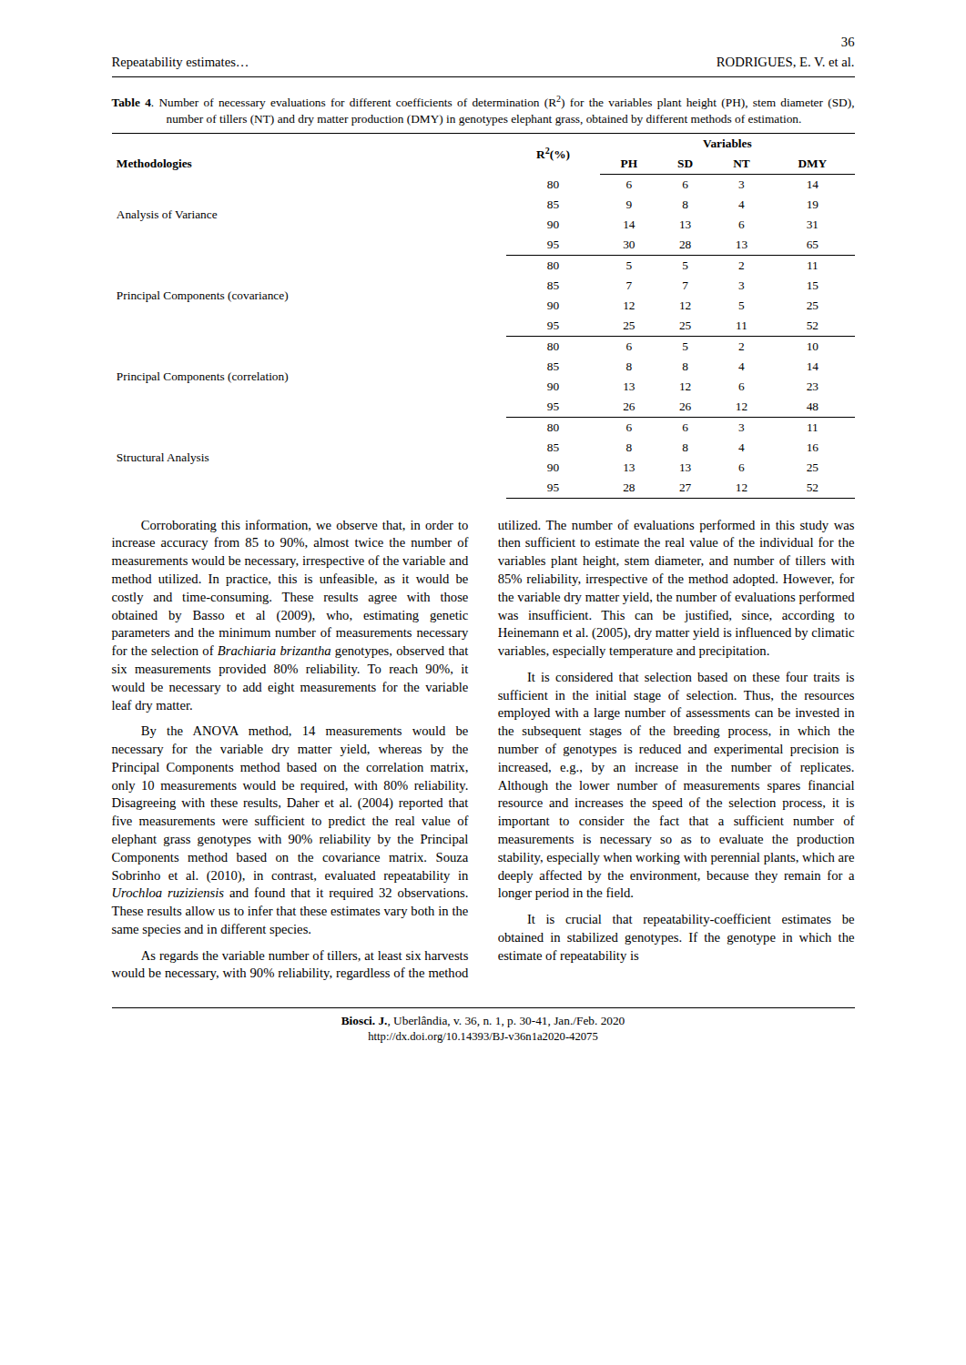36
Repeatability estimates… RODRIGUES, E. V. et al.
Table 4. Number of necessary evaluations for different coefficients of determination (R2) for the variables plant height (PH), stem diameter (SD), number of tillers (NT) and dry matter production (DMY) in genotypes elephant grass, obtained by different methods of estimation.
| Methodologies | R 2 (%) | Variables |
| --- | --- | --- |
| PH | SD | NT | DMY |
| Analysis of Variance | 80 | 6 | 6 | 3 | 14 |
| 85 | 9 | 8 | 4 | 19 |
| 90 | 14 | 13 | 6 | 31 |
| 95 | 30 | 28 | 13 | 65 |
| Principal Components (covariance) | 80 | 5 | 5 | 2 | 11 |
| 85 | 7 | 7 | 3 | 15 |
| 90 | 12 | 12 | 5 | 25 |
| 95 | 25 | 25 | 11 | 52 |
| Principal Components (correlation) | 80 | 6 | 5 | 2 | 10 |
| 85 | 8 | 8 | 4 | 14 |
| 90 | 13 | 12 | 6 | 23 |
| 95 | 26 | 26 | 12 | 48 |
| Structural Analysis | 80 | 6 | 6 | 3 | 11 |
| 85 | 8 | 8 | 4 | 16 |
| 90 | 13 | 13 | 6 | 25 |
| 95 | 28 | 27 | 12 | 52 |
Corroborating this information, we observe that, in order to increase accuracy from 85 to 90%, almost twice the number of measurements would be necessary, irrespective of the variable and method utilized. In practice, this is unfeasible, as it would be costly and time-consuming. These results agree with those obtained by Basso et al (2009), who, estimating genetic parameters and the minimum number of measurements necessary for the selection of Brachiaria brizantha genotypes, observed that six measurements provided 80% reliability. To reach 90%, it would be necessary to add eight measurements for the variable leaf dry matter.
By the ANOVA method, 14 measurements would be necessary for the variable dry matter yield, whereas by the Principal Components method based on the correlation matrix, only 10 measurements would be required, with 80% reliability. Disagreeing with these results, Daher et al. (2004) reported that five measurements were sufficient to predict the real value of elephant grass genotypes with 90% reliability by the Principal Components method based on the covariance matrix. Souza Sobrinho et al. (2010), in contrast, evaluated repeatability in Urochloa ruziziensis and found that it required 32 observations. These results allow us to infer that these estimates vary both in the same species and in different species.
As regards the variable number of tillers, at least six harvests would be necessary, with 90% reliability, regardless of the method utilized. The number of evaluations performed in this study was then sufficient to estimate the real value of the individual for the variables plant height, stem diameter, and number of tillers with 85% reliability, irrespective of the method adopted. However, for the variable dry matter yield, the number of evaluations performed was insufficient. This can be justified, since, according to Heinemann et al. (2005), dry matter yield is influenced by climatic variables, especially temperature and precipitation.
It is considered that selection based on these four traits is sufficient in the initial stage of selection. Thus, the resources employed with a large number of assessments can be invested in the subsequent stages of the breeding process, in which the number of genotypes is reduced and experimental precision is increased, e.g., by an increase in the number of replicates. Although the lower number of measurements spares financial resource and increases the speed of the selection process, it is important to consider the fact that a sufficient number of measurements is necessary so as to evaluate the production stability, especially when working with perennial plants, which are deeply affected by the environment, because they remain for a longer period in the field.
It is crucial that repeatability-coefficient estimates be obtained in stabilized genotypes. If the genotype in which the estimate of repeatability is
Biosci. J., Uberlândia, v. 36, n. 1, p. 30-41, Jan./Feb. 2020
http://dx.doi.org/10.14393/BJ-v36n1a2020-42075